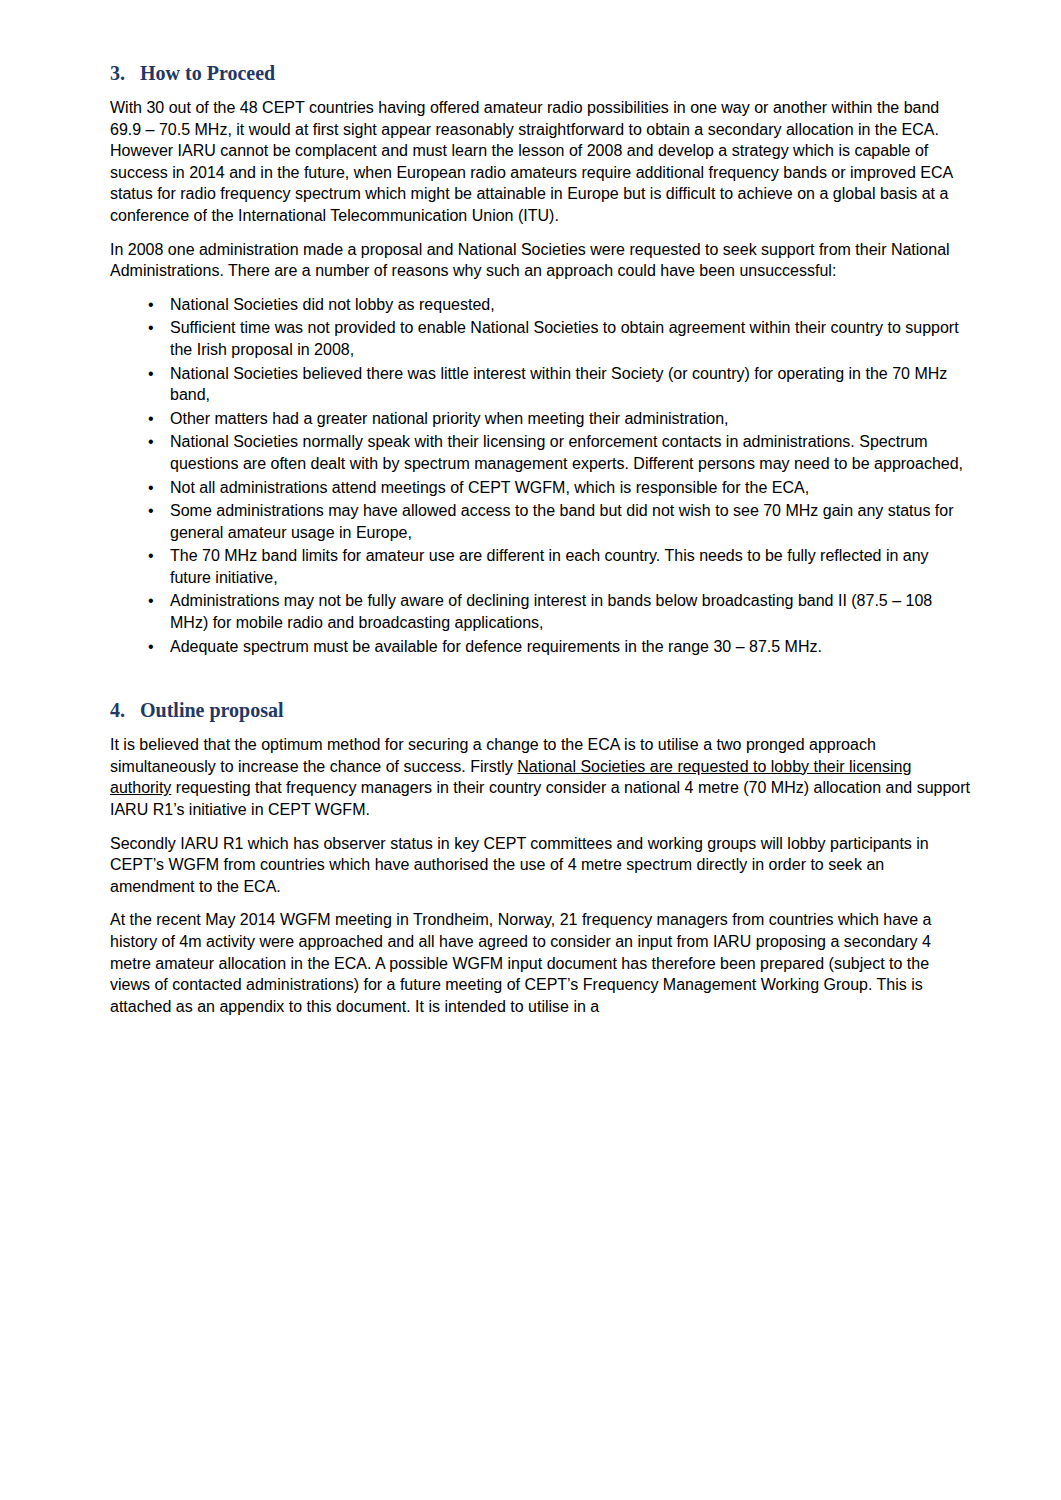3. How to Proceed
With 30 out of the 48 CEPT countries having offered amateur radio possibilities in one way or another within the band 69.9 – 70.5 MHz, it would at first sight appear reasonably straightforward to obtain a secondary allocation in the ECA. However IARU cannot be complacent and must learn the lesson of 2008 and develop a strategy which is capable of success in 2014 and in the future, when European radio amateurs require additional frequency bands or improved ECA status for radio frequency spectrum which might be attainable in Europe but is difficult to achieve on a global basis at a conference of the International Telecommunication Union (ITU).
In 2008 one administration made a proposal and National Societies were requested to seek support from their National Administrations. There are a number of reasons why such an approach could have been unsuccessful:
National Societies did not lobby as requested,
Sufficient time was not provided to enable National Societies to obtain agreement within their country to support the Irish proposal in 2008,
National Societies believed there was little interest within their Society (or country) for operating in the 70 MHz band,
Other matters had a greater national priority when meeting their administration,
National Societies normally speak with their licensing or enforcement contacts in administrations. Spectrum questions are often dealt with by spectrum management experts. Different persons may need to be approached,
Not all administrations attend meetings of CEPT WGFM, which is responsible for the ECA,
Some administrations may have allowed access to the band but did not wish to see 70 MHz gain any status for general amateur usage in Europe,
The 70 MHz band limits for amateur use are different in each country. This needs to be fully reflected in any future initiative,
Administrations may not be fully aware of declining interest in bands below broadcasting band II (87.5 – 108 MHz) for mobile radio and broadcasting applications,
Adequate spectrum must be available for defence requirements in the range 30 – 87.5 MHz.
4. Outline proposal
It is believed that the optimum method for securing a change to the ECA is to utilise a two pronged approach simultaneously to increase the chance of success. Firstly National Societies are requested to lobby their licensing authority requesting that frequency managers in their country consider a national 4 metre (70 MHz) allocation and support IARU R1’s initiative in CEPT WGFM.
Secondly IARU R1 which has observer status in key CEPT committees and working groups will lobby participants in CEPT’s WGFM from countries which have authorised the use of 4 metre spectrum directly in order to seek an amendment to the ECA.
At the recent May 2014 WGFM meeting in Trondheim, Norway, 21 frequency managers from countries which have a history of 4m activity were approached and all have agreed to consider an input from IARU proposing a secondary 4 metre amateur allocation in the ECA. A possible WGFM input document has therefore been prepared (subject to the views of contacted administrations) for a future meeting of CEPT’s Frequency Management Working Group. This is attached as an appendix to this document. It is intended to utilise in a